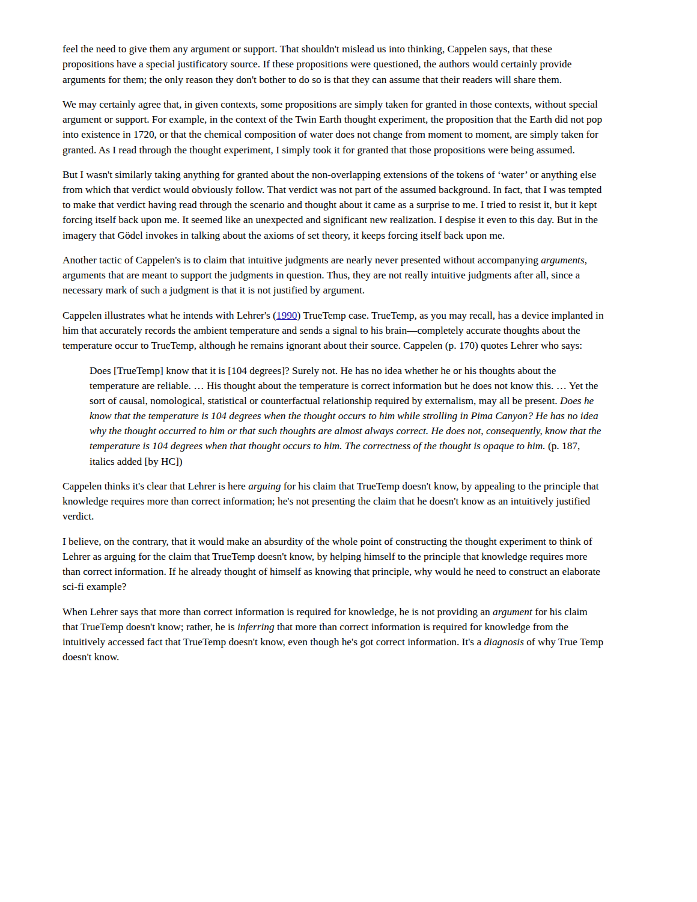feel the need to give them any argument or support. That shouldn't mislead us into thinking, Cappelen says, that these propositions have a special justificatory source. If these propositions were questioned, the authors would certainly provide arguments for them; the only reason they don't bother to do so is that they can assume that their readers will share them.
We may certainly agree that, in given contexts, some propositions are simply taken for granted in those contexts, without special argument or support. For example, in the context of the Twin Earth thought experiment, the proposition that the Earth did not pop into existence in 1720, or that the chemical composition of water does not change from moment to moment, are simply taken for granted. As I read through the thought experiment, I simply took it for granted that those propositions were being assumed.
But I wasn't similarly taking anything for granted about the non-overlapping extensions of the tokens of ‘water’ or anything else from which that verdict would obviously follow. That verdict was not part of the assumed background. In fact, that I was tempted to make that verdict having read through the scenario and thought about it came as a surprise to me. I tried to resist it, but it kept forcing itself back upon me. It seemed like an unexpected and significant new realization. I despise it even to this day. But in the imagery that Gödel invokes in talking about the axioms of set theory, it keeps forcing itself back upon me.
Another tactic of Cappelen's is to claim that intuitive judgments are nearly never presented without accompanying arguments, arguments that are meant to support the judgments in question. Thus, they are not really intuitive judgments after all, since a necessary mark of such a judgment is that it is not justified by argument.
Cappelen illustrates what he intends with Lehrer's (1990) TrueTemp case. TrueTemp, as you may recall, has a device implanted in him that accurately records the ambient temperature and sends a signal to his brain—completely accurate thoughts about the temperature occur to TrueTemp, although he remains ignorant about their source. Cappelen (p. 170) quotes Lehrer who says:
Does [TrueTemp] know that it is [104 degrees]? Surely not. He has no idea whether he or his thoughts about the temperature are reliable. … His thought about the temperature is correct information but he does not know this. … Yet the sort of causal, nomological, statistical or counterfactual relationship required by externalism, may all be present. Does he know that the temperature is 104 degrees when the thought occurs to him while strolling in Pima Canyon? He has no idea why the thought occurred to him or that such thoughts are almost always correct. He does not, consequently, know that the temperature is 104 degrees when that thought occurs to him. The correctness of the thought is opaque to him. (p. 187, italics added [by HC])
Cappelen thinks it's clear that Lehrer is here arguing for his claim that TrueTemp doesn't know, by appealing to the principle that knowledge requires more than correct information; he's not presenting the claim that he doesn't know as an intuitively justified verdict.
I believe, on the contrary, that it would make an absurdity of the whole point of constructing the thought experiment to think of Lehrer as arguing for the claim that TrueTemp doesn't know, by helping himself to the principle that knowledge requires more than correct information. If he already thought of himself as knowing that principle, why would he need to construct an elaborate sci-fi example?
When Lehrer says that more than correct information is required for knowledge, he is not providing an argument for his claim that TrueTemp doesn't know; rather, he is inferring that more than correct information is required for knowledge from the intuitively accessed fact that TrueTemp doesn't know, even though he's got correct information. It's a diagnosis of why True Temp doesn't know.